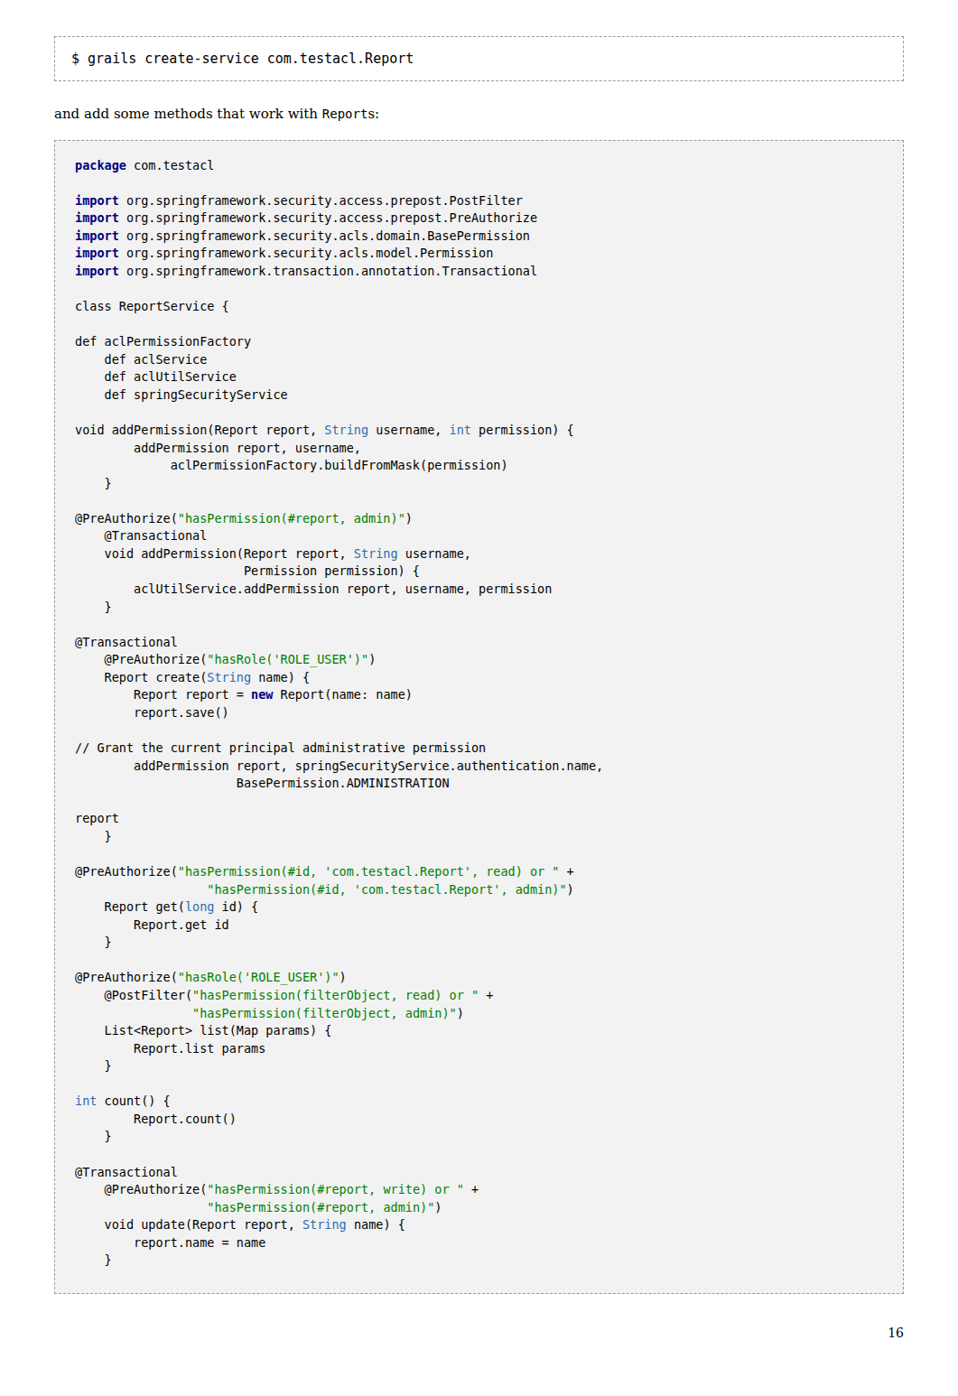$ grails create-service com.testacl.Report
and add some methods that work with Reports:
package com.testacl

import org.springframework.security.access.prepost.PostFilter
import org.springframework.security.access.prepost.PreAuthorize
import org.springframework.security.acls.domain.BasePermission
import org.springframework.security.acls.model.Permission
import org.springframework.transaction.annotation.Transactional

class ReportService {

def aclPermissionFactory
    def aclService
    def aclUtilService
    def springSecurityService

void addPermission(Report report, String username, int permission) {
        addPermission report, username,
             aclPermissionFactory.buildFromMask(permission)
    }

@PreAuthorize("hasPermission(#report, admin)")
    @Transactional
    void addPermission(Report report, String username,
                       Permission permission) {
        aclUtilService.addPermission report, username, permission
    }

@Transactional
    @PreAuthorize("hasRole('ROLE_USER')")
    Report create(String name) {
        Report report = new Report(name: name)
        report.save()

// Grant the current principal administrative permission
        addPermission report, springSecurityService.authentication.name,
                      BasePermission.ADMINISTRATION

report
    }

@PreAuthorize("hasPermission(#id, 'com.testacl.Report', read) or " +
                  "hasPermission(#id, 'com.testacl.Report', admin)")
    Report get(long id) {
        Report.get id
    }

@PreAuthorize("hasRole('ROLE_USER')")
    @PostFilter("hasPermission(filterObject, read) or " +
                "hasPermission(filterObject, admin)")
    List<Report> list(Map params) {
        Report.list params
    }

int count() {
        Report.count()
    }

@Transactional
    @PreAuthorize("hasPermission(#report, write) or " +
                  "hasPermission(#report, admin)")
    void update(Report report, String name) {
        report.name = name
    }
16